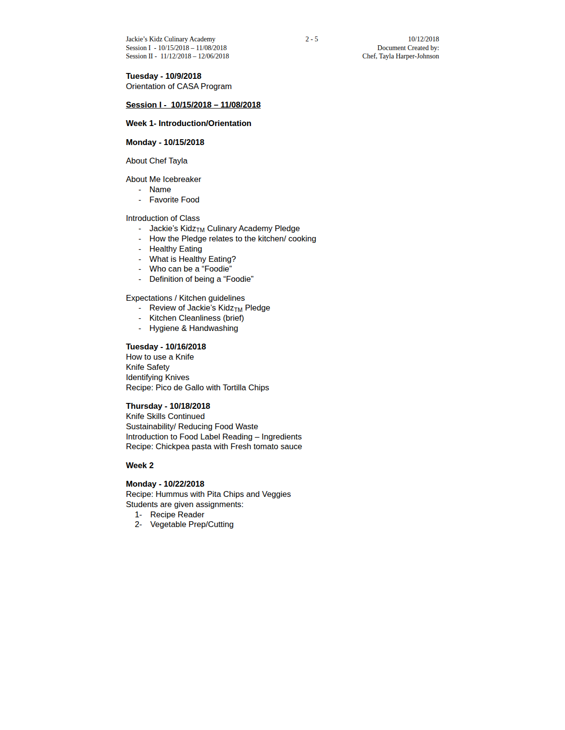Jackie’s Kidz Culinary Academy 2 - 5 10/12/2018
Session I - 10/15/2018 – 11/08/2018 Document Created by:
Session II - 11/12/2018 – 12/06/2018 Chef, Tayla Harper-Johnson
Tuesday - 10/9/2018
Orientation of CASA Program
Session I - 10/15/2018 – 11/08/2018
Week 1- Introduction/Orientation
Monday - 10/15/2018
About Chef Tayla
About Me Icebreaker
Name
Favorite Food
Introduction of Class
Jackie’s KidzTM Culinary Academy Pledge
How the Pledge relates to the kitchen/ cooking
Healthy Eating
What is Healthy Eating?
Who can be a “Foodie”
Definition of being a “Foodie”
Expectations / Kitchen guidelines
Review of Jackie’s KidzTM Pledge
Kitchen Cleanliness (brief)
Hygiene & Handwashing
Tuesday - 10/16/2018
How to use a Knife
Knife Safety
Identifying Knives
Recipe: Pico de Gallo with Tortilla Chips
Thursday - 10/18/2018
Knife Skills Continued
Sustainability/ Reducing Food Waste
Introduction to Food Label Reading – Ingredients
Recipe: Chickpea pasta with Fresh tomato sauce
Week 2
Monday - 10/22/2018
Recipe: Hummus with Pita Chips and Veggies
Students are given assignments:
Recipe Reader
Vegetable Prep/Cutting